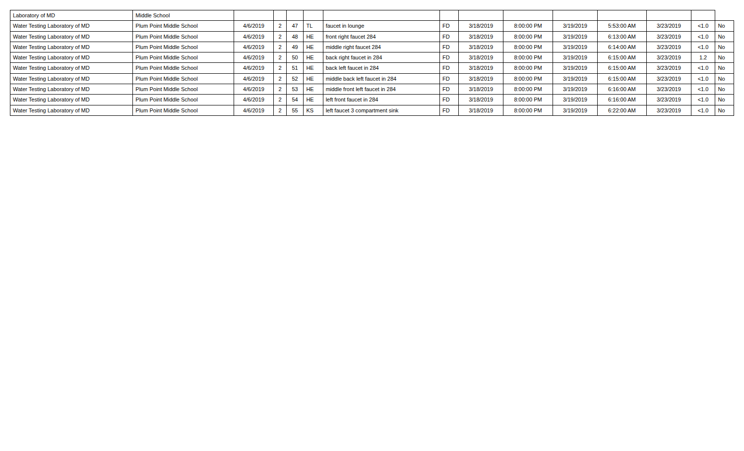| Laboratory of MD | Middle School | | | | | | | | | | | | |
| Water Testing Laboratory of MD | Plum Point Middle School | 4/6/2019 | 2 | 47 | TL | faucet in lounge | FD | 3/18/2019 | 8:00:00 PM | 3/19/2019 | 5:53:00 AM | 3/23/2019 | <1.0 | No |
| Water Testing Laboratory of MD | Plum Point Middle School | 4/6/2019 | 2 | 48 | HE | front right faucet 284 | FD | 3/18/2019 | 8:00:00 PM | 3/19/2019 | 6:13:00 AM | 3/23/2019 | <1.0 | No |
| Water Testing Laboratory of MD | Plum Point Middle School | 4/6/2019 | 2 | 49 | HE | middle right faucet 284 | FD | 3/18/2019 | 8:00:00 PM | 3/19/2019 | 6:14:00 AM | 3/23/2019 | <1.0 | No |
| Water Testing Laboratory of MD | Plum Point Middle School | 4/6/2019 | 2 | 50 | HE | back right faucet in 284 | FD | 3/18/2019 | 8:00:00 PM | 3/19/2019 | 6:15:00 AM | 3/23/2019 | 1.2 | No |
| Water Testing Laboratory of MD | Plum Point Middle School | 4/6/2019 | 2 | 51 | HE | back left faucet in 284 | FD | 3/18/2019 | 8:00:00 PM | 3/19/2019 | 6:15:00 AM | 3/23/2019 | <1.0 | No |
| Water Testing Laboratory of MD | Plum Point Middle School | 4/6/2019 | 2 | 52 | HE | middle back left faucet in 284 | FD | 3/18/2019 | 8:00:00 PM | 3/19/2019 | 6:15:00 AM | 3/23/2019 | <1.0 | No |
| Water Testing Laboratory of MD | Plum Point Middle School | 4/6/2019 | 2 | 53 | HE | middle front left faucet in 284 | FD | 3/18/2019 | 8:00:00 PM | 3/19/2019 | 6:16:00 AM | 3/23/2019 | <1.0 | No |
| Water Testing Laboratory of MD | Plum Point Middle School | 4/6/2019 | 2 | 54 | HE | left front faucet in 284 | FD | 3/18/2019 | 8:00:00 PM | 3/19/2019 | 6:16:00 AM | 3/23/2019 | <1.0 | No |
| Water Testing Laboratory of MD | Plum Point Middle School | 4/6/2019 | 2 | 55 | KS | left faucet 3 compartment sink | FD | 3/18/2019 | 8:00:00 PM | 3/19/2019 | 6:22:00 AM | 3/23/2019 | <1.0 | No |